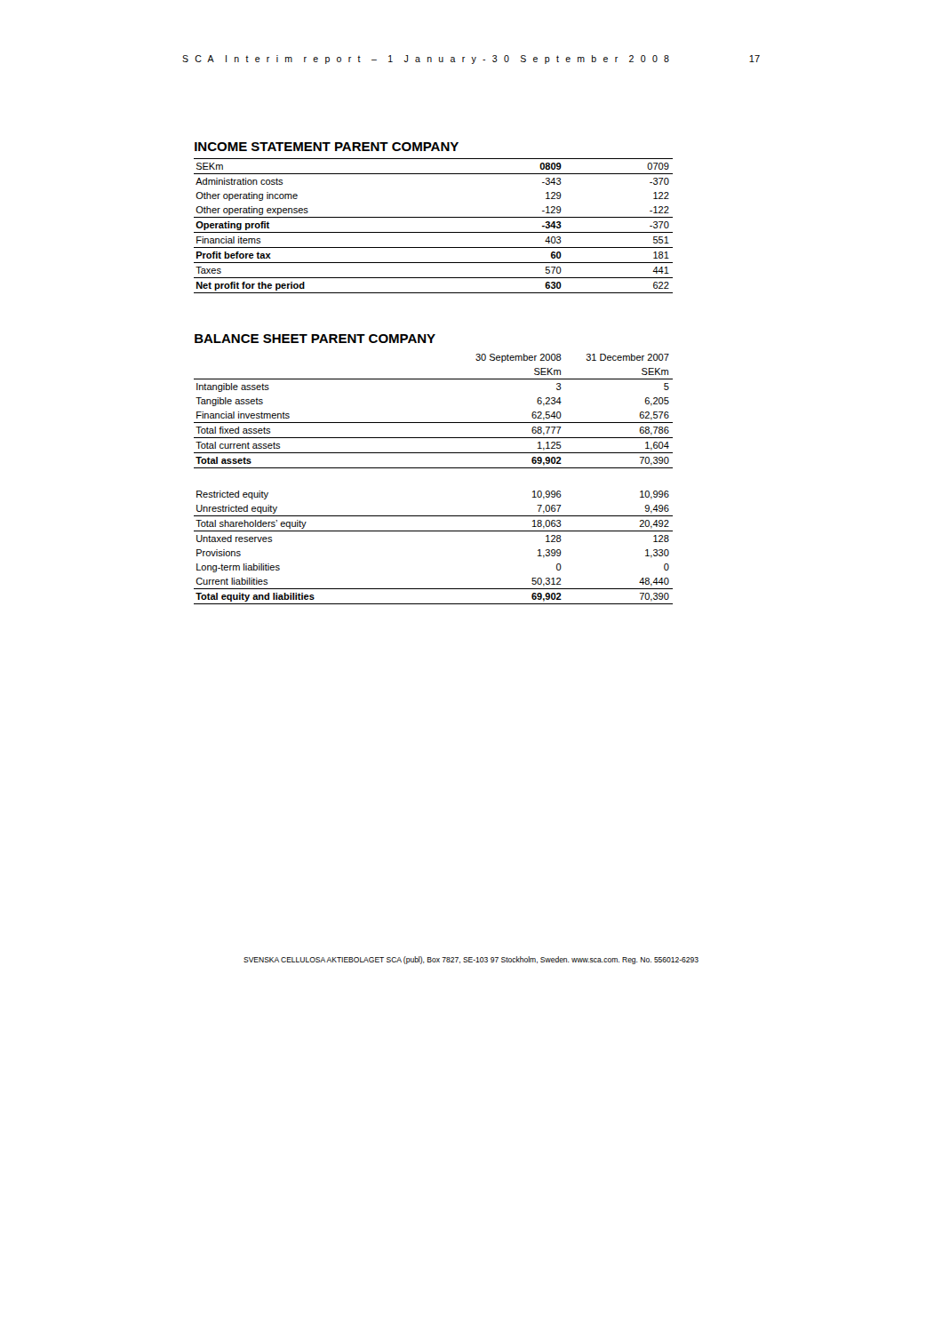S C A I n t e r i m r e p o r t – 1 J a n u a r y - 3 0 S e p t e m b e r 2 0 0 8
17
INCOME STATEMENT PARENT COMPANY
| SEKm | 0809 | 0709 |
| Administration costs | -343 | -370 |
| Other operating income | 129 | 122 |
| Other operating expenses | -129 | -122 |
| Operating profit | -343 | -370 |
| Financial items | 403 | 551 |
| Profit before tax | 60 | 181 |
| Taxes | 570 | 441 |
| Net profit for the period | 630 | 622 |
BALANCE SHEET PARENT COMPANY
| | 30 September 2008 | 31 December 2007 |
| --- | --- | --- |
| | SEKm | SEKm |
| Intangible assets | 3 | 5 |
| Tangible assets | 6,234 | 6,205 |
| Financial investments | 62,540 | 62,576 |
| Total fixed assets | 68,777 | 68,786 |
| Total current assets | 1,125 | 1,604 |
| Total assets | 69,902 | 70,390 |
| Restricted equity | 10,996 | 10,996 |
| Unrestricted equity | 7,067 | 9,496 |
| Total shareholders’ equity | 18,063 | 20,492 |
| Untaxed reserves | 128 | 128 |
| Provisions | 1,399 | 1,330 |
| Long-term liabilities | 0 | 0 |
| Current liabilities | 50,312 | 48,440 |
| Total equity and liabilities | 69,902 | 70,390 |
SVENSKA CELLULOSA AKTIEBOLAGET SCA (publ), Box 7827, SE-103 97 Stockholm, Sweden. www.sca.com. Reg. No. 556012-6293